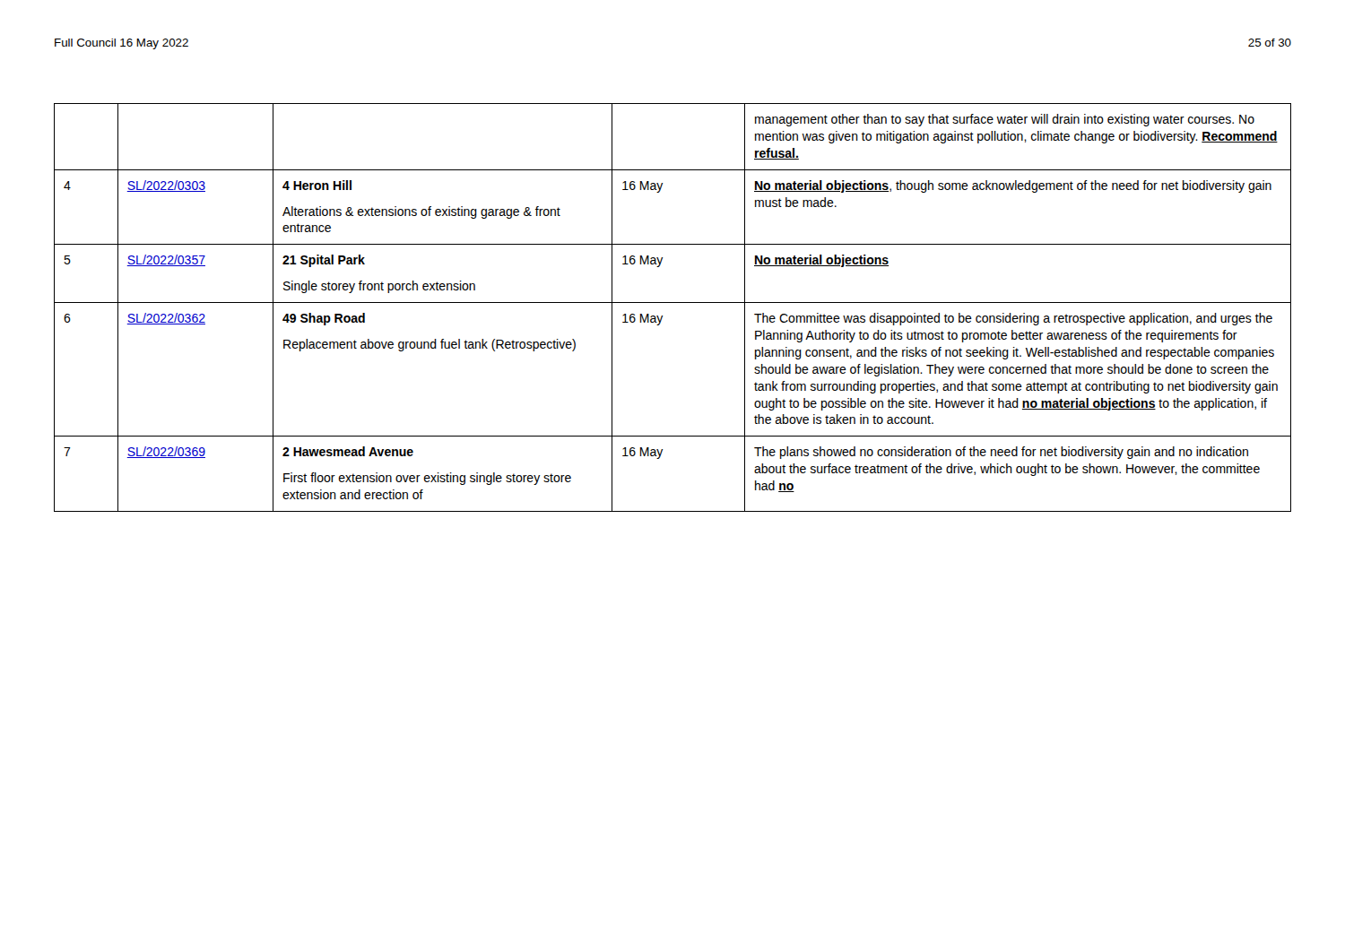Full Council 16 May 2022 25 of 30
| | | | | management other than to say that surface water will drain into existing water courses. No mention was given to mitigation against pollution, climate change or biodiversity. Recommend refusal. |
| 4 | SL/2022/0303 | 4 Heron Hill Alterations & extensions of existing garage & front entrance | 16 May | No material objections , though some acknowledgement of the need for net biodiversity gain must be made. |
| 5 | SL/2022/0357 | 21 Spital Park Single storey front porch extension | 16 May | No material objections |
| 6 | SL/2022/0362 | 49 Shap Road Replacement above ground fuel tank (Retrospective) | 16 May | The Committee was disappointed to be considering a retrospective application, and urges the Planning Authority to do its utmost to promote better awareness of the requirements for planning consent, and the risks of not seeking it. Well-established and respectable companies should be aware of legislation. They were concerned that more should be done to screen the tank from surrounding properties, and that some attempt at contributing to net biodiversity gain ought to be possible on the site. However it had no material objections to the application, if the above is taken in to account. |
| 7 | SL/2022/0369 | 2 Hawesmead Avenue First floor extension over existing single storey store extension and erection of | 16 May | The plans showed no consideration of the need for net biodiversity gain and no indication about the surface treatment of the drive, which ought to be shown. However, the committee had no |